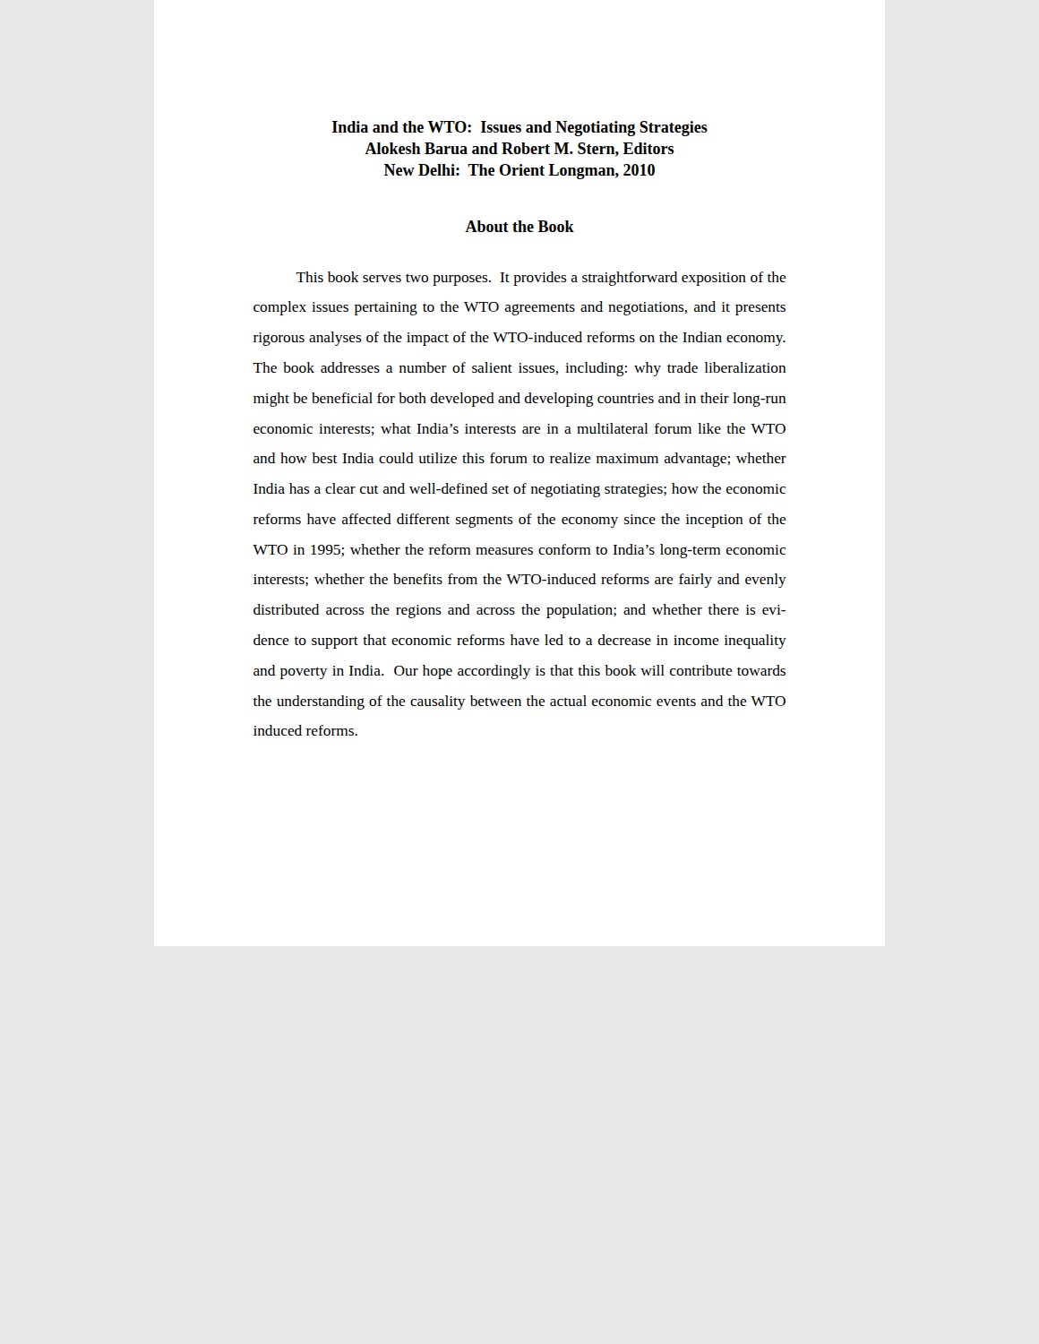India and the WTO: Issues and Negotiating Strategies Alokesh Barua and Robert M. Stern, Editors New Delhi: The Orient Longman, 2010
About the Book
This book serves two purposes. It provides a straightforward exposition of the complex issues pertaining to the WTO agreements and negotiations, and it presents rigorous analyses of the impact of the WTO-induced reforms on the Indian economy. The book addresses a number of salient issues, including: why trade liberalization might be beneficial for both developed and developing countries and in their long-run economic interests; what India’s interests are in a multilateral forum like the WTO and how best India could utilize this forum to realize maximum advantage; whether India has a clear cut and well-defined set of negotiating strategies; how the economic reforms have affected different segments of the economy since the inception of the WTO in 1995; whether the reform measures conform to India’s long-term economic interests; whether the benefits from the WTO-induced reforms are fairly and evenly distributed across the regions and across the population; and whether there is evidence to support that economic reforms have led to a decrease in income inequality and poverty in India. Our hope accordingly is that this book will contribute towards the understanding of the causality between the actual economic events and the WTO induced reforms.